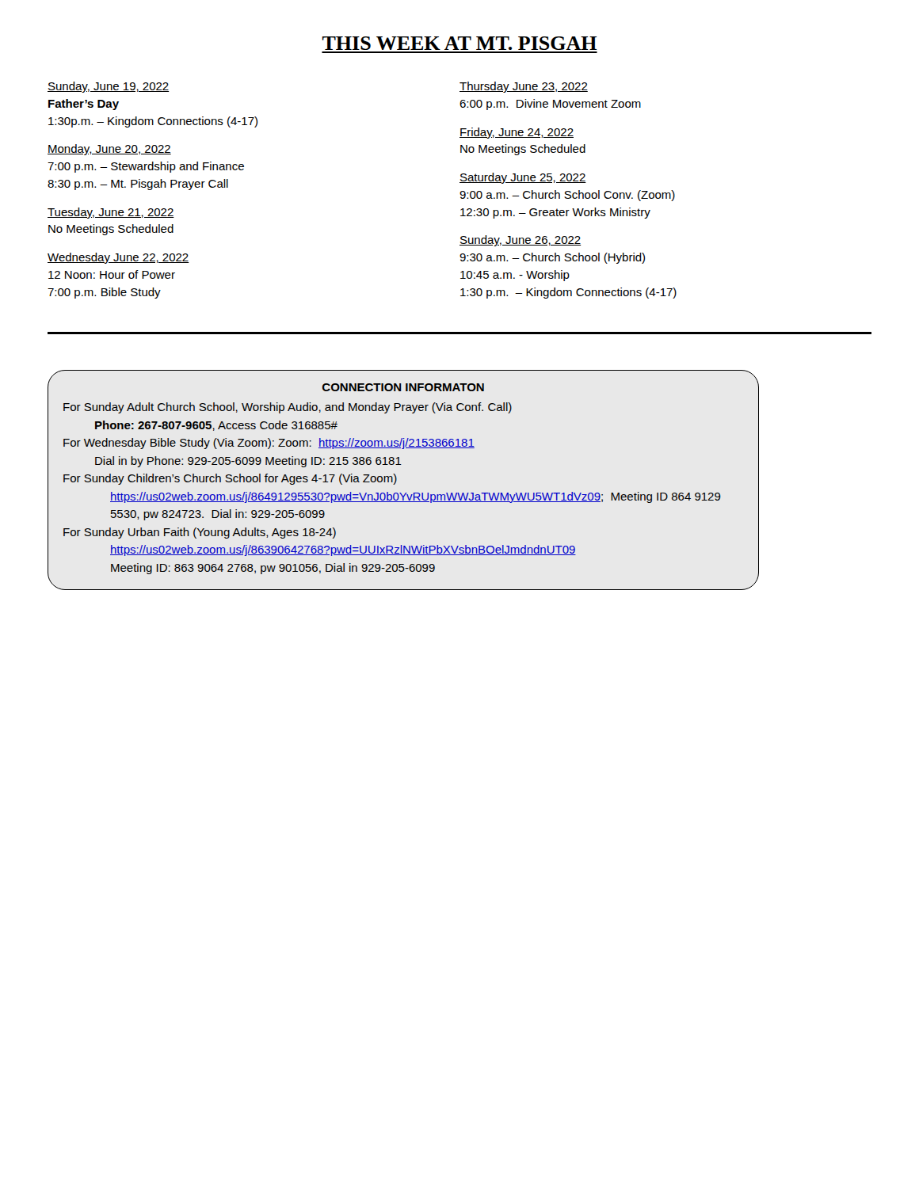THIS WEEK AT MT. PISGAH
| Sunday, June 19, 2022 Father’s Day 1:30p.m. – Kingdom Connections (4-17) Monday, June 20, 2022 7:00 p.m. – Stewardship and Finance 8:30 p.m. – Mt. Pisgah Prayer Call Tuesday, June 21, 2022 No Meetings Scheduled Wednesday June 22, 2022 12 Noon: Hour of Power 7:00 p.m. Bible Study | Thursday June 23, 2022 6:00 p.m. Divine Movement Zoom Friday, June 24, 2022 No Meetings Scheduled Saturday June 25, 2022 9:00 a.m. – Church School Conv. (Zoom) 12:30 p.m. – Greater Works Ministry Sunday, June 26, 2022 9:30 a.m. – Church School (Hybrid) 10:45 a.m. - Worship 1:30 p.m. – Kingdom Connections (4-17) |
CONNECTION INFORMATON
For Sunday Adult Church School, Worship Audio, and Monday Prayer (Via Conf. Call)
Phone: 267-807-9605, Access Code 316885#
For Wednesday Bible Study (Via Zoom): Zoom: https://zoom.us/j/2153866181
Dial in by Phone: 929-205-6099 Meeting ID: 215 386 6181
For Sunday Children’s Church School for Ages 4-17 (Via Zoom)
https://us02web.zoom.us/j/86491295530?pwd=VnJ0b0YvRUpmWWJaTWMyWU5WT1dVz09; Meeting ID 864 9129 5530, pw 824723. Dial in: 929-205-6099
For Sunday Urban Faith (Young Adults, Ages 18-24)
https://us02web.zoom.us/j/86390642768?pwd=UUIxRzlNWitPbXVsbnBOelJmdndnUT09
Meeting ID: 863 9064 2768, pw 901056, Dial in 929-205-6099